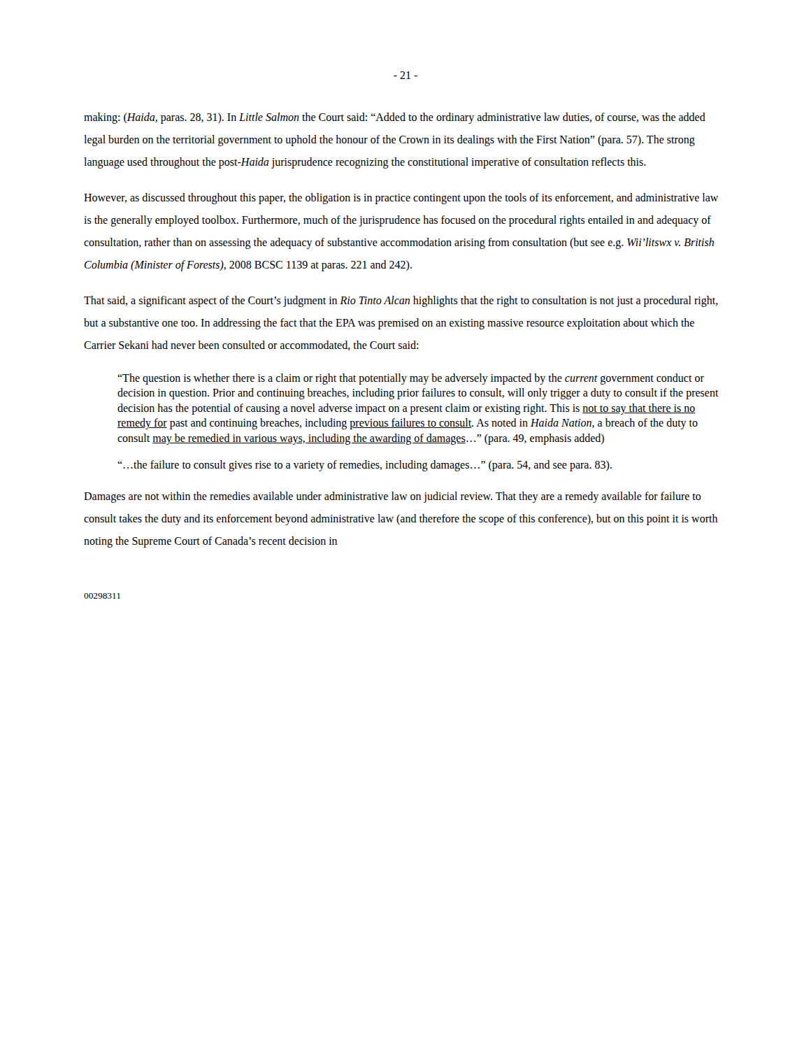- 21 -
making: (Haida, paras. 28, 31). In Little Salmon the Court said: “Added to the ordinary administrative law duties, of course, was the added legal burden on the territorial government to uphold the honour of the Crown in its dealings with the First Nation” (para. 57). The strong language used throughout the post-Haida jurisprudence recognizing the constitutional imperative of consultation reflects this.
However, as discussed throughout this paper, the obligation is in practice contingent upon the tools of its enforcement, and administrative law is the generally employed toolbox. Furthermore, much of the jurisprudence has focused on the procedural rights entailed in and adequacy of consultation, rather than on assessing the adequacy of substantive accommodation arising from consultation (but see e.g. Wii’litswx v. British Columbia (Minister of Forests), 2008 BCSC 1139 at paras. 221 and 242).
That said, a significant aspect of the Court’s judgment in Rio Tinto Alcan highlights that the right to consultation is not just a procedural right, but a substantive one too. In addressing the fact that the EPA was premised on an existing massive resource exploitation about which the Carrier Sekani had never been consulted or accommodated, the Court said:
“The question is whether there is a claim or right that potentially may be adversely impacted by the current government conduct or decision in question. Prior and continuing breaches, including prior failures to consult, will only trigger a duty to consult if the present decision has the potential of causing a novel adverse impact on a present claim or existing right. This is not to say that there is no remedy for past and continuing breaches, including previous failures to consult. As noted in Haida Nation, a breach of the duty to consult may be remedied in various ways, including the awarding of damages…” (para. 49, emphasis added)
“…the failure to consult gives rise to a variety of remedies, including damages…” (para. 54, and see para. 83).
Damages are not within the remedies available under administrative law on judicial review. That they are a remedy available for failure to consult takes the duty and its enforcement beyond administrative law (and therefore the scope of this conference), but on this point it is worth noting the Supreme Court of Canada’s recent decision in
00298311